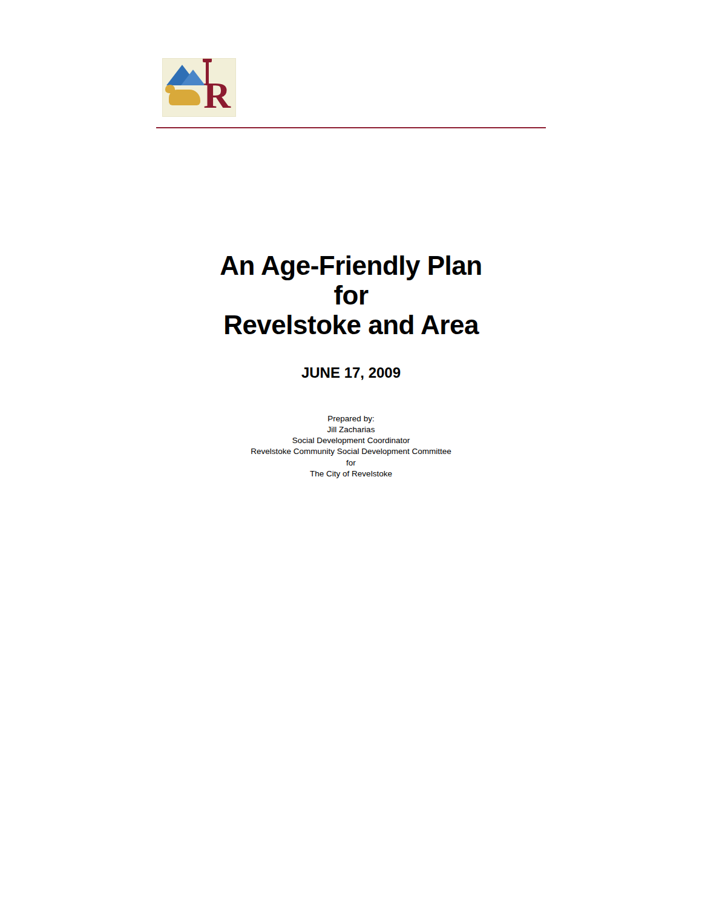R
An Age-Friendly Plan
for
Revelstoke and Area
JUNE 17, 2009
Prepared by:
Jill Zacharias
Social Development Coordinator
Revelstoke Community Social Development Committee
for
The City of Revelstoke